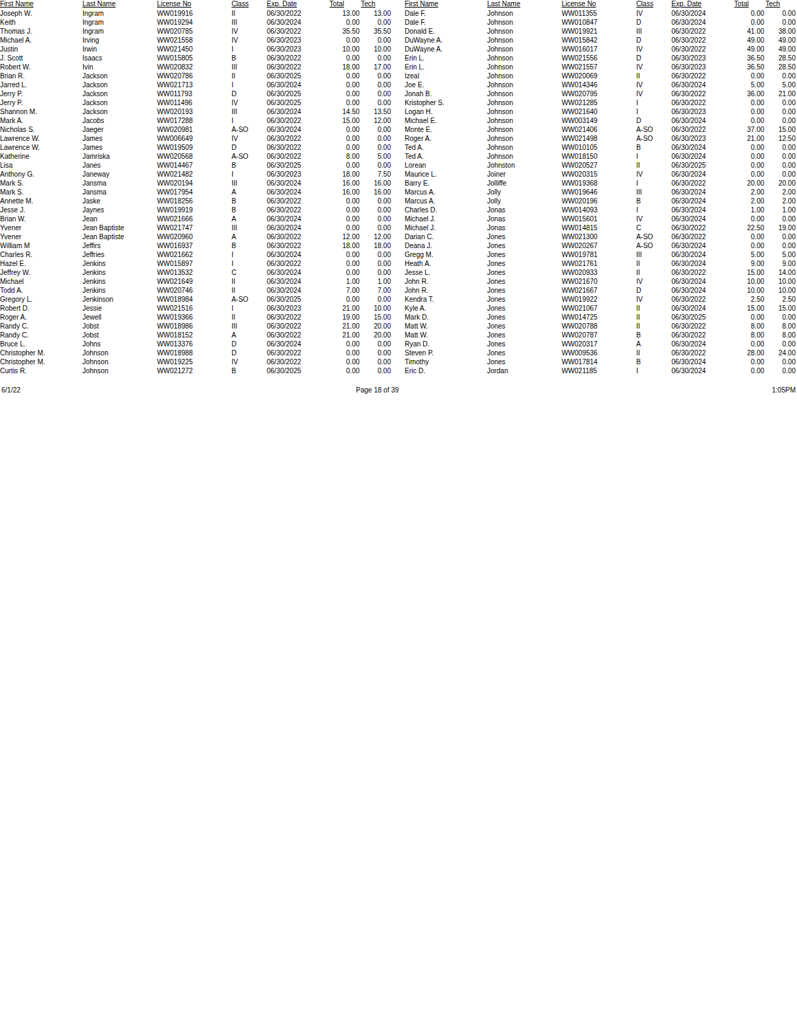| / First Name / Last Name / License No / Class / Exp. Date / Total / Tech / / --- / --- / --- / --- / --- / --- / --- / / Joseph W. / Ingram / WW019916 / II / 06/30/2022 / 13.00 / 13.00 / / Keith / Ingram / WW019294 / III / 06/30/2024 / 0.00 / 0.00 / / Thomas J. / Ingram / WW020785 / IV / 06/30/2022 / 35.50 / 35.50 / / Michael A. / Irving / WW021558 / IV / 06/30/2023 / 0.00 / 0.00 / / Justin / Irwin / WW021450 / I / 06/30/2023 / 10.00 / 10.00 / / J. Scott / Isaacs / WW015805 / B / 06/30/2022 / 0.00 / 0.00 / / Robert W. / Ivin / WW020832 / III / 06/30/2022 / 18.00 / 17.00 / / Brian R. / Jackson / WW020786 / II / 06/30/2025 / 0.00 / 0.00 / / Jarred L. / Jackson / WW021713 / I / 06/30/2024 / 0.00 / 0.00 / / Jerry P. / Jackson / WW011793 / D / 06/30/2025 / 0.00 / 0.00 / / Jerry P. / Jackson / WW011496 / IV / 06/30/2025 / 0.00 / 0.00 / / Shannon M. / Jackson / WW020193 / III / 06/30/2024 / 14.50 / 13.50 / / Mark A. / Jacobs / WW017288 / I / 06/30/2022 / 15.00 / 12.00 / / Nicholas S. / Jaeger / WW020981 / A-SO / 06/30/2024 / 0.00 / 0.00 / / Lawrence W. / James / WW006649 / IV / 06/30/2022 / 0.00 / 0.00 / / Lawrence W. / James / WW019509 / D / 06/30/2022 / 0.00 / 0.00 / / Katherine / Jamriska / WW020568 / A-SO / 06/30/2022 / 8.00 / 5.00 / / Lisa / Janes / WW014467 / B / 06/30/2025 / 0.00 / 0.00 / / Anthony G. / Janeway / WW021482 / I / 06/30/2023 / 18.00 / 7.50 / / Mark S. / Jansma / WW020194 / III / 06/30/2024 / 16.00 / 16.00 / / Mark S. / Jansma / WW017954 / A / 06/30/2024 / 16.00 / 16.00 / / Annette M. / Jaske / WW018256 / B / 06/30/2022 / 0.00 / 0.00 / / Jesse J. / Jaynes / WW019919 / B / 06/30/2022 / 0.00 / 0.00 / / Brian W. / Jean / WW021666 / A / 06/30/2024 / 0.00 / 0.00 / / Yvener / Jean Baptiste / WW021747 / III / 06/30/2024 / 0.00 / 0.00 / / Yvener / Jean Baptiste / WW020960 / A / 06/30/2022 / 12.00 / 12.00 / / William M / Jeffirs / WW016937 / B / 06/30/2022 / 18.00 / 18.00 / / Charles R. / Jeffries / WW021662 / I / 06/30/2024 / 0.00 / 0.00 / / Hazel E. / Jenkins / WW015897 / I / 06/30/2022 / 0.00 / 0.00 / / Jeffrey W. / Jenkins / WW013532 / C / 06/30/2024 / 0.00 / 0.00 / / Michael / Jenkins / WW021649 / II / 06/30/2024 / 1.00 / 1.00 / / Todd A. / Jenkins / WW020746 / II / 06/30/2024 / 7.00 / 7.00 / / Gregory L. / Jenkinson / WW018984 / A-SO / 06/30/2025 / 0.00 / 0.00 / / Robert D. / Jessie / WW021516 / I / 06/30/2023 / 21.00 / 10.00 / / Roger A. / Jewell / WW019366 / II / 06/30/2022 / 19.00 / 15.00 / / Randy C. / Jobst / WW018986 / III / 06/30/2022 / 21.00 / 20.00 / / Randy C. / Jobst / WW018152 / A / 06/30/2022 / 21.00 / 20.00 / / Bruce L. / Johns / WW013376 / D / 06/30/2024 / 0.00 / 0.00 / / Christopher M. / Johnson / WW018988 / D / 06/30/2022 / 0.00 / 0.00 / / Christopher M. / Johnson / WW019225 / IV / 06/30/2022 / 0.00 / 0.00 / / Curtis R. / Johnson / WW021272 / B / 06/30/2025 / 0.00 / 0.00 / | | / First Name / Last Name / License No / Class / Exp. Date / Total / Tech / / --- / --- / --- / --- / --- / --- / --- / / Dale F. / Johnson / WW011355 / IV / 06/30/2024 / 0.00 / 0.00 / / Dale F. / Johnson / WW010847 / D / 06/30/2024 / 0.00 / 0.00 / / Donald E. / Johnson / WW019921 / III / 06/30/2022 / 41.00 / 38.00 / / DuWayne A. / Johnson / WW015842 / D / 06/30/2022 / 49.00 / 49.00 / / DuWayne A. / Johnson / WW016017 / IV / 06/30/2022 / 49.00 / 49.00 / / Erin L. / Johnson / WW021556 / D / 06/30/2023 / 36.50 / 28.50 / / Erin L. / Johnson / WW021557 / IV / 06/30/2023 / 36.50 / 28.50 / / Izeal / Johnson / WW020069 / II / 06/30/2022 / 0.00 / 0.00 / / Joe E. / Johnson / WW014346 / IV / 06/30/2024 / 5.00 / 5.00 / / Jonah B. / Johnson / WW020795 / IV / 06/30/2022 / 36.00 / 21.00 / / Kristopher S. / Johnson / WW021285 / I / 06/30/2022 / 0.00 / 0.00 / / Logan H. / Johnson / WW021640 / I / 06/30/2023 / 0.00 / 0.00 / / Michael E. / Johnson / WW003149 / D / 06/30/2024 / 0.00 / 0.00 / / Monte E. / Johnson / WW021406 / A-SO / 06/30/2022 / 37.00 / 15.00 / / Roger A. / Johnson / WW021498 / A-SO / 06/30/2023 / 21.00 / 12.50 / / Ted A. / Johnson / WW010105 / B / 06/30/2024 / 0.00 / 0.00 / / Ted A. / Johnson / WW018150 / I / 06/30/2024 / 0.00 / 0.00 / / Lorean / Johnston / WW020527 / II / 06/30/2025 / 0.00 / 0.00 / / Maurice L. / Joiner / WW020315 / IV / 06/30/2024 / 0.00 / 0.00 / / Barry E. / Jolliffe / WW019368 / I / 06/30/2022 / 20.00 / 20.00 / / Marcus A. / Jolly / WW019646 / III / 06/30/2024 / 2.00 / 2.00 / / Marcus A. / Jolly / WW020196 / B / 06/30/2024 / 2.00 / 2.00 / / Charles D. / Jonas / WW014093 / I / 06/30/2024 / 1.00 / 1.00 / / Michael J. / Jonas / WW015601 / IV / 06/30/2024 / 0.00 / 0.00 / / Michael J. / Jonas / WW014815 / C / 06/30/2022 / 22.50 / 19.00 / / Darian C. / Jones / WW021300 / A-SO / 06/30/2022 / 0.00 / 0.00 / / Deana J. / Jones / WW020267 / A-SO / 06/30/2024 / 0.00 / 0.00 / / Gregg M. / Jones / WW019781 / III / 06/30/2024 / 5.00 / 5.00 / / Heath A. / Jones / WW021761 / II / 06/30/2024 / 9.00 / 9.00 / / Jesse L. / Jones / WW020933 / II / 06/30/2022 / 15.00 / 14.00 / / John R. / Jones / WW021670 / IV / 06/30/2024 / 10.00 / 10.00 / / John R. / Jones / WW021667 / D / 06/30/2024 / 10.00 / 10.00 / / Kendra T. / Jones / WW019922 / IV / 06/30/2022 / 2.50 / 2.50 / / Kyle A. / Jones / WW021067 / II / 06/30/2024 / 15.00 / 15.00 / / Mark D. / Jones / WW014725 / II / 06/30/2025 / 0.00 / 0.00 / / Matt W. / Jones / WW020788 / II / 06/30/2022 / 8.00 / 8.00 / / Matt W. / Jones / WW020787 / B / 06/30/2022 / 8.00 / 8.00 / / Ryan D. / Jones / WW020317 / A / 06/30/2024 / 0.00 / 0.00 / / Steven P. / Jones / WW009536 / II / 06/30/2022 / 28.00 / 24.00 / / Timothy / Jones / WW017814 / B / 06/30/2024 / 0.00 / 0.00 / / Eric D. / Jordan / WW021185 / I / 06/30/2024 / 0.00 / 0.00 / |
| 6/1/22 | Page 18 of 39 | 1:05PM |